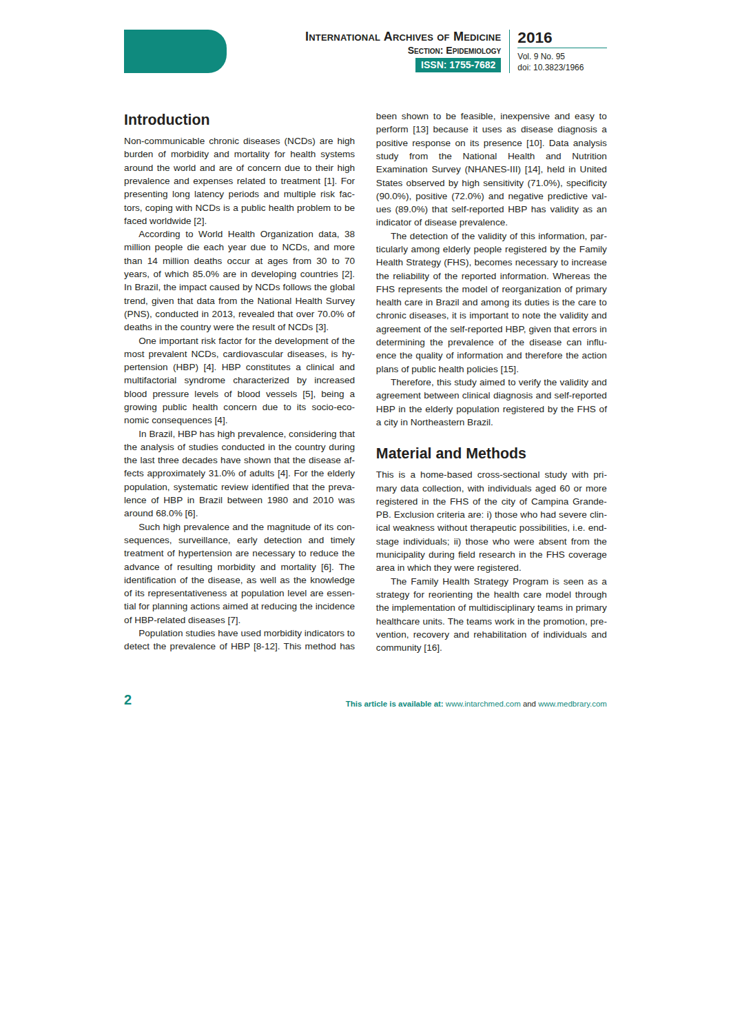International Archives of Medicine
Section: Epidemiology
ISSN: 1755-7682
2016
Vol. 9 No. 95
doi: 10.3823/1966
Introduction
Non-communicable chronic diseases (NCDs) are high burden of morbidity and mortality for health systems around the world and are of concern due to their high prevalence and expenses related to treatment [1]. For presenting long latency periods and multiple risk factors, coping with NCDs is a public health problem to be faced worldwide [2].
According to World Health Organization data, 38 million people die each year due to NCDs, and more than 14 million deaths occur at ages from 30 to 70 years, of which 85.0% are in developing countries [2]. In Brazil, the impact caused by NCDs follows the global trend, given that data from the National Health Survey (PNS), conducted in 2013, revealed that over 70.0% of deaths in the country were the result of NCDs [3].
One important risk factor for the development of the most prevalent NCDs, cardiovascular diseases, is hypertension (HBP) [4]. HBP constitutes a clinical and multifactorial syndrome characterized by increased blood pressure levels of blood vessels [5], being a growing public health concern due to its socio-economic consequences [4].
In Brazil, HBP has high prevalence, considering that the analysis of studies conducted in the country during the last three decades have shown that the disease affects approximately 31.0% of adults [4]. For the elderly population, systematic review identified that the prevalence of HBP in Brazil between 1980 and 2010 was around 68.0% [6].
Such high prevalence and the magnitude of its consequences, surveillance, early detection and timely treatment of hypertension are necessary to reduce the advance of resulting morbidity and mortality [6]. The identification of the disease, as well as the knowledge of its representativeness at population level are essential for planning actions aimed at reducing the incidence of HBP-related diseases [7].
Population studies have used morbidity indicators to detect the prevalence of HBP [8-12]. This method has been shown to be feasible, inexpensive and easy to perform [13] because it uses as disease diagnosis a positive response on its presence [10]. Data analysis study from the National Health and Nutrition Examination Survey (NHANES-III) [14], held in United States observed by high sensitivity (71.0%), specificity (90.0%), positive (72.0%) and negative predictive values (89.0%) that self-reported HBP has validity as an indicator of disease prevalence.
The detection of the validity of this information, particularly among elderly people registered by the Family Health Strategy (FHS), becomes necessary to increase the reliability of the reported information. Whereas the FHS represents the model of reorganization of primary health care in Brazil and among its duties is the care to chronic diseases, it is important to note the validity and agreement of the self-reported HBP, given that errors in determining the prevalence of the disease can influence the quality of information and therefore the action plans of public health policies [15].
Therefore, this study aimed to verify the validity and agreement between clinical diagnosis and self-reported HBP in the elderly population registered by the FHS of a city in Northeastern Brazil.
Material and Methods
This is a home-based cross-sectional study with primary data collection, with individuals aged 60 or more registered in the FHS of the city of Campina Grande-PB. Exclusion criteria are: i) those who had severe clinical weakness without therapeutic possibilities, i.e. end-stage individuals; ii) those who were absent from the municipality during field research in the FHS coverage area in which they were registered.
The Family Health Strategy Program is seen as a strategy for reorienting the health care model through the implementation of multidisciplinary teams in primary healthcare units. The teams work in the promotion, prevention, recovery and rehabilitation of individuals and community [16].
2
This article is available at: www.intarchmed.com and www.medbrary.com